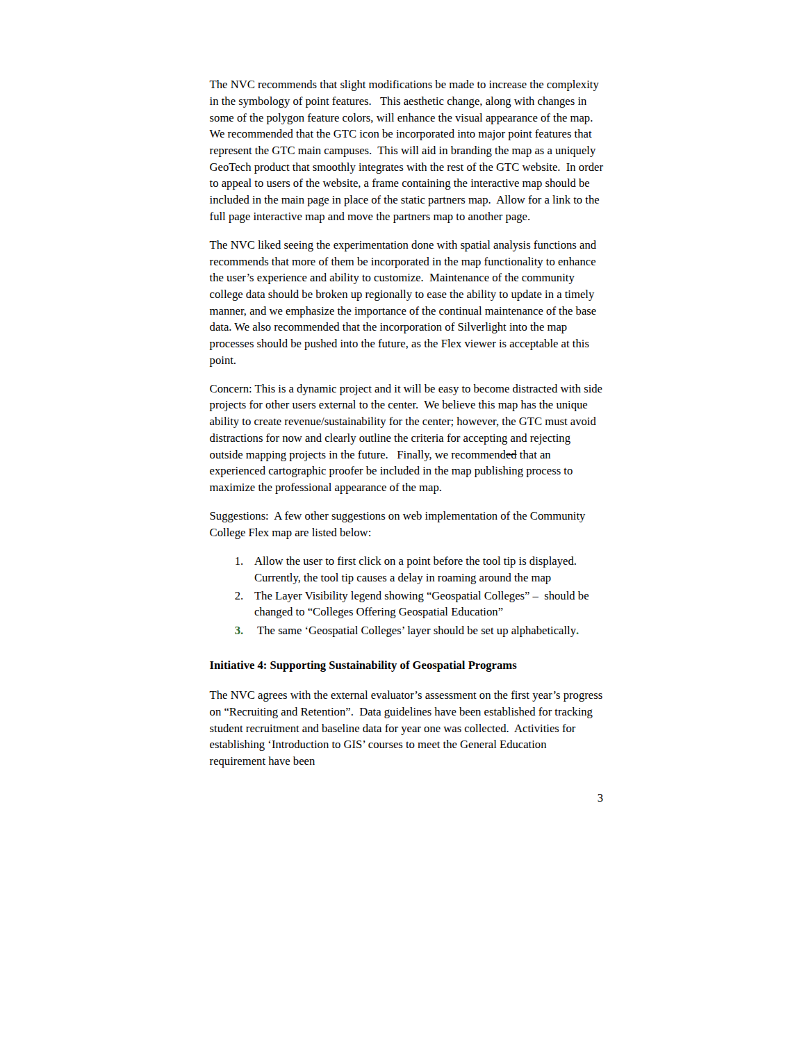The NVC recommends that slight modifications be made to increase the complexity in the symbology of point features. This aesthetic change, along with changes in some of the polygon feature colors, will enhance the visual appearance of the map. We recommended that the GTC icon be incorporated into major point features that represent the GTC main campuses. This will aid in branding the map as a uniquely GeoTech product that smoothly integrates with the rest of the GTC website. In order to appeal to users of the website, a frame containing the interactive map should be included in the main page in place of the static partners map. Allow for a link to the full page interactive map and move the partners map to another page.
The NVC liked seeing the experimentation done with spatial analysis functions and recommends that more of them be incorporated in the map functionality to enhance the user’s experience and ability to customize. Maintenance of the community college data should be broken up regionally to ease the ability to update in a timely manner, and we emphasize the importance of the continual maintenance of the base data. We also recommended that the incorporation of Silverlight into the map processes should be pushed into the future, as the Flex viewer is acceptable at this point.
Concern: This is a dynamic project and it will be easy to become distracted with side projects for other users external to the center. We believe this map has the unique ability to create revenue/sustainability for the center; however, the GTC must avoid distractions for now and clearly outline the criteria for accepting and rejecting outside mapping projects in the future. Finally, we recommended that an experienced cartographic proofer be included in the map publishing process to maximize the professional appearance of the map.
Suggestions: A few other suggestions on web implementation of the Community College Flex map are listed below:
Allow the user to first click on a point before the tool tip is displayed. Currently, the tool tip causes a delay in roaming around the map
The Layer Visibility legend showing “Geospatial Colleges” – should be changed to “Colleges Offering Geospatial Education”
The same ‘Geospatial Colleges’ layer should be set up alphabetically.
Initiative 4: Supporting Sustainability of Geospatial Programs
The NVC agrees with the external evaluator’s assessment on the first year’s progress on “Recruiting and Retention”. Data guidelines have been established for tracking student recruitment and baseline data for year one was collected. Activities for establishing ‘Introduction to GIS’ courses to meet the General Education requirement have been
3